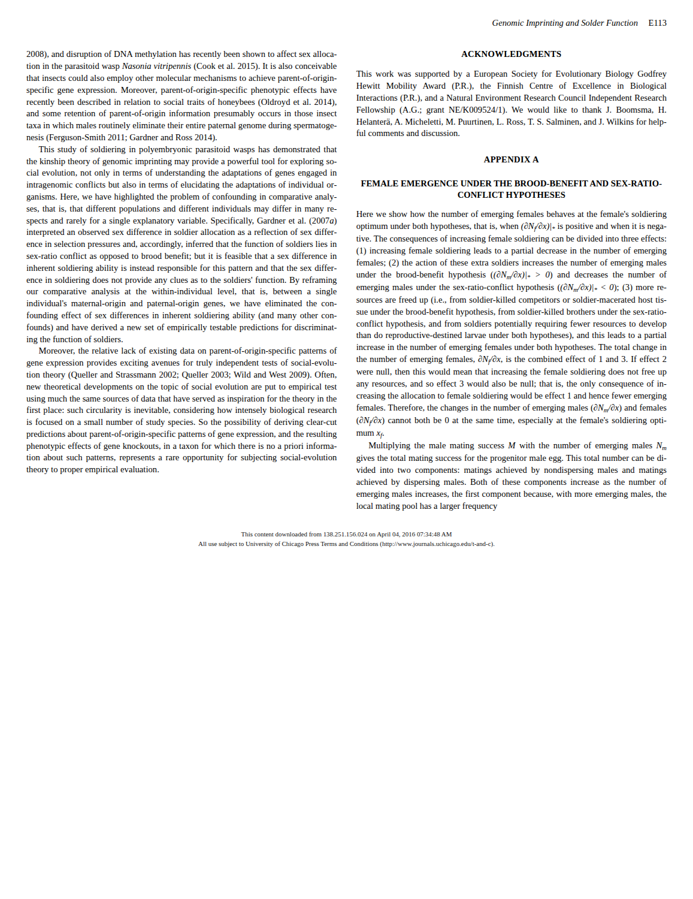Genomic Imprinting and Solder Function E113
2008), and disruption of DNA methylation has recently been shown to affect sex allocation in the parasitoid wasp Nasonia vitripennis (Cook et al. 2015). It is also conceivable that insects could also employ other molecular mechanisms to achieve parent-of-origin-specific gene expression. Moreover, parent-of-origin-specific phenotypic effects have recently been described in relation to social traits of honeybees (Oldroyd et al. 2014), and some retention of parent-of-origin information presumably occurs in those insect taxa in which males routinely eliminate their entire paternal genome during spermatogenesis (Ferguson-Smith 2011; Gardner and Ross 2014).
This study of soldiering in polyembryonic parasitoid wasps has demonstrated that the kinship theory of genomic imprinting may provide a powerful tool for exploring social evolution, not only in terms of understanding the adaptations of genes engaged in intragenomic conflicts but also in terms of elucidating the adaptations of individual organisms. Here, we have highlighted the problem of confounding in comparative analyses, that is, that different populations and different individuals may differ in many respects and rarely for a single explanatory variable. Specifically, Gardner et al. (2007a) interpreted an observed sex difference in soldier allocation as a reflection of sex difference in selection pressures and, accordingly, inferred that the function of soldiers lies in sex-ratio conflict as opposed to brood benefit; but it is feasible that a sex difference in inherent soldiering ability is instead responsible for this pattern and that the sex difference in soldiering does not provide any clues as to the soldiers' function. By reframing our comparative analysis at the within-individual level, that is, between a single individual's maternal-origin and paternal-origin genes, we have eliminated the confounding effect of sex differences in inherent soldiering ability (and many other confounds) and have derived a new set of empirically testable predictions for discriminating the function of soldiers.
Moreover, the relative lack of existing data on parent-of-origin-specific patterns of gene expression provides exciting avenues for truly independent tests of social-evolution theory (Queller and Strassmann 2002; Queller 2003; Wild and West 2009). Often, new theoretical developments on the topic of social evolution are put to empirical test using much the same sources of data that have served as inspiration for the theory in the first place: such circularity is inevitable, considering how intensely biological research is focused on a small number of study species. So the possibility of deriving clear-cut predictions about parent-of-origin-specific patterns of gene expression, and the resulting phenotypic effects of gene knockouts, in a taxon for which there is no a priori information about such patterns, represents a rare opportunity for subjecting social-evolution theory to proper empirical evaluation.
Acknowledgments
This work was supported by a European Society for Evolutionary Biology Godfrey Hewitt Mobility Award (P.R.), the Finnish Centre of Excellence in Biological Interactions (P.R.), and a Natural Environment Research Council Independent Research Fellowship (A.G.; grant NE/K009524/1). We would like to thank J. Boomsma, H. Helanterä, A. Micheletti, M. Puurtinen, L. Ross, T. S. Salminen, and J. Wilkins for helpful comments and discussion.
Appendix A
Female Emergence under the Brood-Benefit and Sex-Ratio-Conflict Hypotheses
Here we show how the number of emerging females behaves at the female's soldiering optimum under both hypotheses, that is, when (∂Nf/∂x)|* is positive and when it is negative. The consequences of increasing female soldiering can be divided into three effects: (1) increasing female soldiering leads to a partial decrease in the number of emerging females; (2) the action of these extra soldiers increases the number of emerging males under the brood-benefit hypothesis ((∂Nm/∂x)|* > 0) and decreases the number of emerging males under the sex-ratio-conflict hypothesis ((∂Nm/∂x)|* < 0); (3) more resources are freed up (i.e., from soldier-killed competitors or soldier-macerated host tissue under the brood-benefit hypothesis, from soldier-killed brothers under the sex-ratio-conflict hypothesis, and from soldiers potentially requiring fewer resources to develop than do reproductive-destined larvae under both hypotheses), and this leads to a partial increase in the number of emerging females under both hypotheses. The total change in the number of emerging females, ∂Nf/∂x, is the combined effect of 1 and 3. If effect 2 were null, then this would mean that increasing the female soldiering does not free up any resources, and so effect 3 would also be null; that is, the only consequence of increasing the allocation to female soldiering would be effect 1 and hence fewer emerging females. Therefore, the changes in the number of emerging males (∂Nm/∂x) and females (∂Nf/∂x) cannot both be 0 at the same time, especially at the female's soldiering optimum xf.
Multiplying the male mating success M with the number of emerging males Nm gives the total mating success for the progenitor male egg. This total number can be divided into two components: matings achieved by nondispersing males and matings achieved by dispersing males. Both of these components increase as the number of emerging males increases, the first component because, with more emerging males, the local mating pool has a larger frequency
This content downloaded from 138.251.156.024 on April 04, 2016 07:34:48 AM
All use subject to University of Chicago Press Terms and Conditions (http://www.journals.uchicago.edu/t-and-c).